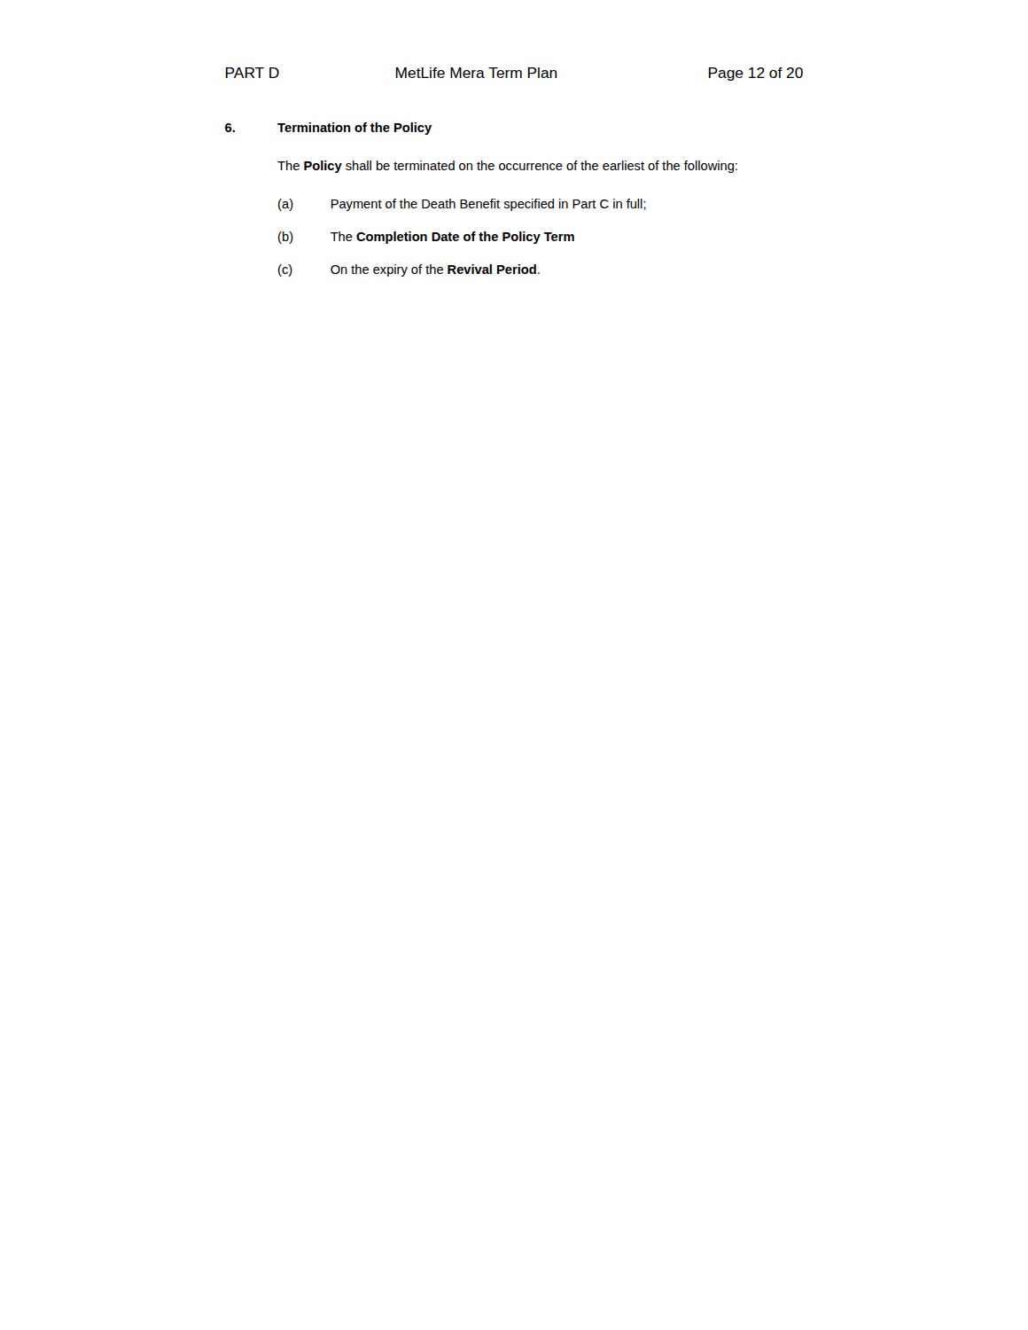PART D
MetLife Mera Term Plan
Page 12 of 20
6.
Termination of the Policy
The Policy shall be terminated on the occurrence of the earliest of the following:
(a)
Payment of the Death Benefit specified in Part C in full;
(b)
The Completion Date of the Policy Term
(c)
On the expiry of the Revival Period.